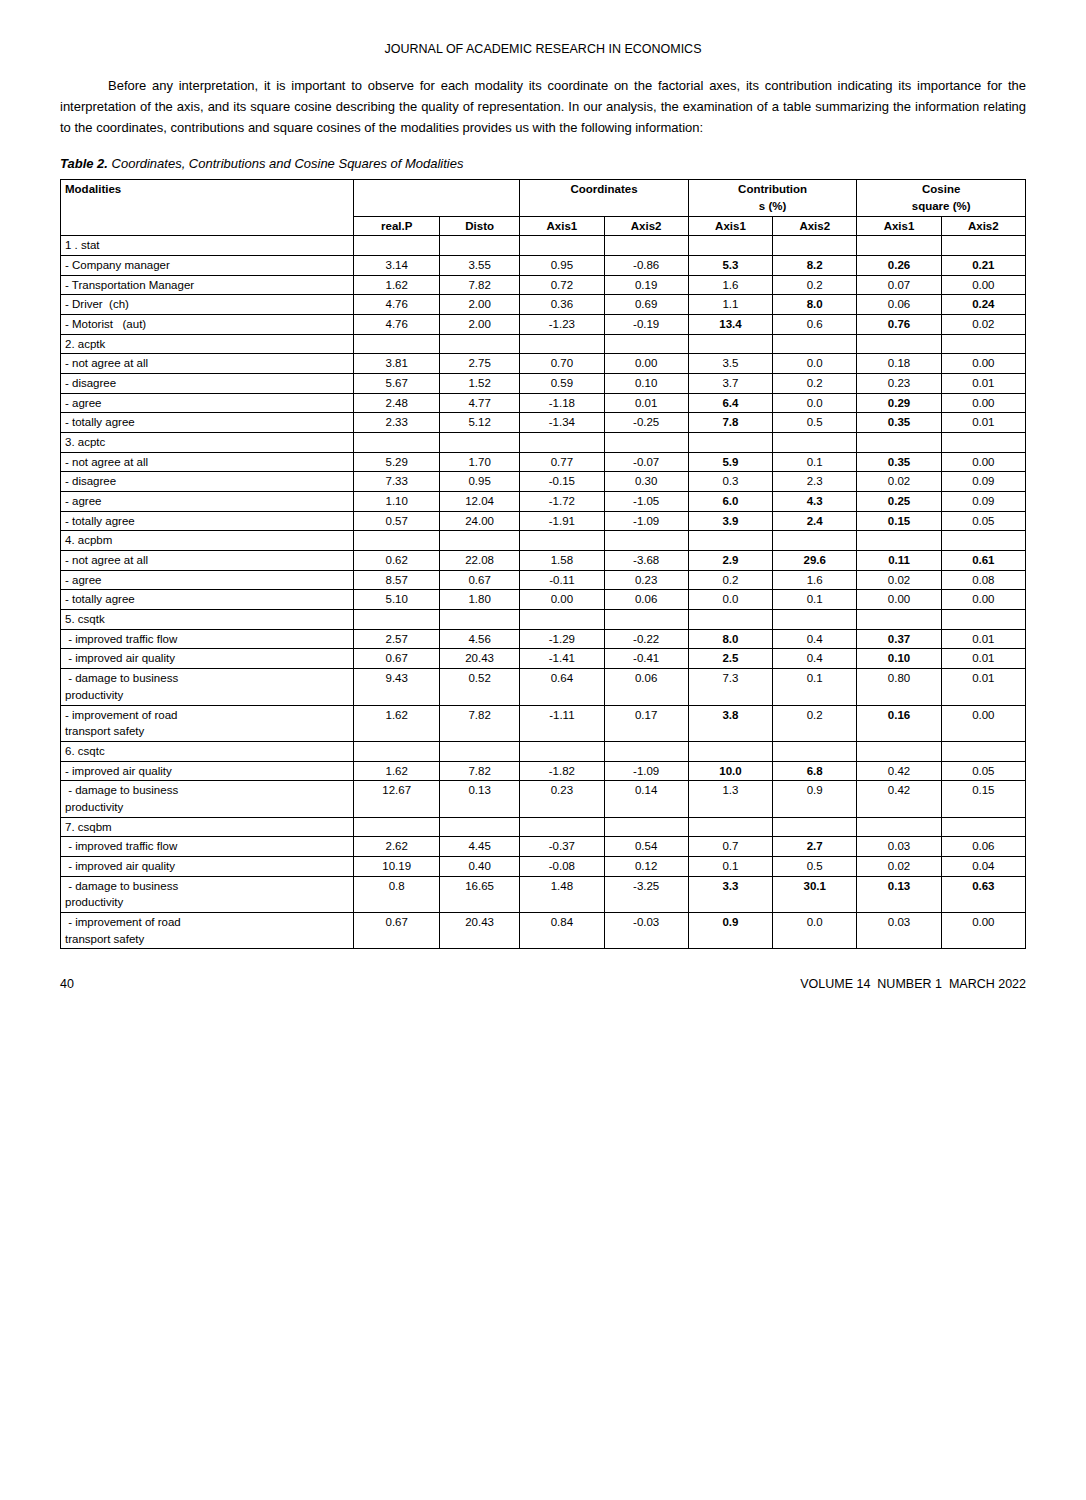JOURNAL OF ACADEMIC RESEARCH IN ECONOMICS
Before any interpretation, it is important to observe for each modality its coordinate on the factorial axes, its contribution indicating its importance for the interpretation of the axis, and its square cosine describing the quality of representation. In our analysis, the examination of a table summarizing the information relating to the coordinates, contributions and square cosines of the modalities provides us with the following information:
Table 2. Coordinates, Contributions and Cosine Squares of Modalities
| Modalities | | Coordinates | Contribution s (%) | Cosine square (%) |
| --- | --- | --- | --- | --- |
| real.P | Disto | Axis1 | Axis2 | Axis1 | Axis2 | Axis1 | Axis2 |
| 1 . stat | | | | | | | | |
| - Company manager | 3.14 | 3.55 | 0.95 | -0.86 | 5.3 | 8.2 | 0.26 | 0.21 |
| - Transportation Manager | 1.62 | 7.82 | 0.72 | 0.19 | 1.6 | 0.2 | 0.07 | 0.00 |
| - Driver (ch) | 4.76 | 2.00 | 0.36 | 0.69 | 1.1 | 8.0 | 0.06 | 0.24 |
| - Motorist (aut) | 4.76 | 2.00 | -1.23 | -0.19 | 13.4 | 0.6 | 0.76 | 0.02 |
| 2. acptk | | | | | | | | |
| - not agree at all | 3.81 | 2.75 | 0.70 | 0.00 | 3.5 | 0.0 | 0.18 | 0.00 |
| - disagree | 5.67 | 1.52 | 0.59 | 0.10 | 3.7 | 0.2 | 0.23 | 0.01 |
| - agree | 2.48 | 4.77 | -1.18 | 0.01 | 6.4 | 0.0 | 0.29 | 0.00 |
| - totally agree | 2.33 | 5.12 | -1.34 | -0.25 | 7.8 | 0.5 | 0.35 | 0.01 |
| 3. acptc | | | | | | | | |
| - not agree at all | 5.29 | 1.70 | 0.77 | -0.07 | 5.9 | 0.1 | 0.35 | 0.00 |
| - disagree | 7.33 | 0.95 | -0.15 | 0.30 | 0.3 | 2.3 | 0.02 | 0.09 |
| - agree | 1.10 | 12.04 | -1.72 | -1.05 | 6.0 | 4.3 | 0.25 | 0.09 |
| - totally agree | 0.57 | 24.00 | -1.91 | -1.09 | 3.9 | 2.4 | 0.15 | 0.05 |
| 4. acpbm | | | | | | | | |
| - not agree at all | 0.62 | 22.08 | 1.58 | -3.68 | 2.9 | 29.6 | 0.11 | 0.61 |
| - agree | 8.57 | 0.67 | -0.11 | 0.23 | 0.2 | 1.6 | 0.02 | 0.08 |
| - totally agree | 5.10 | 1.80 | 0.00 | 0.06 | 0.0 | 0.1 | 0.00 | 0.00 |
| 5. csqtk | | | | | | | | |
| - improved traffic flow | 2.57 | 4.56 | -1.29 | -0.22 | 8.0 | 0.4 | 0.37 | 0.01 |
| - improved air quality | 0.67 | 20.43 | -1.41 | -0.41 | 2.5 | 0.4 | 0.10 | 0.01 |
| - damage to business productivity | 9.43 | 0.52 | 0.64 | 0.06 | 7.3 | 0.1 | 0.80 | 0.01 |
| - improvement of road transport safety | 1.62 | 7.82 | -1.11 | 0.17 | 3.8 | 0.2 | 0.16 | 0.00 |
| 6. csqtc | | | | | | | | |
| - improved air quality | 1.62 | 7.82 | -1.82 | -1.09 | 10.0 | 6.8 | 0.42 | 0.05 |
| - damage to business productivity | 12.67 | 0.13 | 0.23 | 0.14 | 1.3 | 0.9 | 0.42 | 0.15 |
| 7. csqbm | | | | | | | | |
| - improved traffic flow | 2.62 | 4.45 | -0.37 | 0.54 | 0.7 | 2.7 | 0.03 | 0.06 |
| - improved air quality | 10.19 | 0.40 | -0.08 | 0.12 | 0.1 | 0.5 | 0.02 | 0.04 |
| - damage to business productivity | 0.8 | 16.65 | 1.48 | -3.25 | 3.3 | 30.1 | 0.13 | 0.63 |
| - improvement of road transport safety | 0.67 | 20.43 | 0.84 | -0.03 | 0.9 | 0.0 | 0.03 | 0.00 |
40
VOLUME 14 NUMBER 1 MARCH 2022